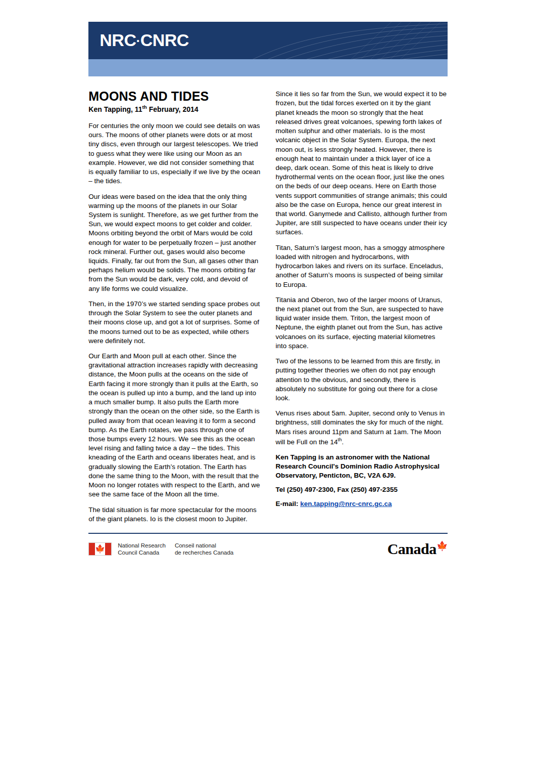NRC·CNRC
MOONS AND TIDES
Ken Tapping, 11th February, 2014
For centuries the only moon we could see details on was ours. The moons of other planets were dots or at most tiny discs, even through our largest telescopes. We tried to guess what they were like using our Moon as an example. However, we did not consider something that is equally familiar to us, especially if we live by the ocean – the tides.
Our ideas were based on the idea that the only thing warming up the moons of the planets in our Solar System is sunlight. Therefore, as we get further from the Sun, we would expect moons to get colder and colder. Moons orbiting beyond the orbit of Mars would be cold enough for water to be perpetually frozen – just another rock mineral. Further out, gases would also become liquids. Finally, far out from the Sun, all gases other than perhaps helium would be solids. The moons orbiting far from the Sun would be dark, very cold, and devoid of any life forms we could visualize.
Then, in the 1970’s we started sending space probes out through the Solar System to see the outer planets and their moons close up, and got a lot of surprises. Some of the moons turned out to be as expected, while others were definitely not.
Our Earth and Moon pull at each other. Since the gravitational attraction increases rapidly with decreasing distance, the Moon pulls at the oceans on the side of Earth facing it more strongly than it pulls at the Earth, so the ocean is pulled up into a bump, and the land up into a much smaller bump. It also pulls the Earth more strongly than the ocean on the other side, so the Earth is pulled away from that ocean leaving it to form a second bump. As the Earth rotates, we pass through one of those bumps every 12 hours. We see this as the ocean level rising and falling twice a day – the tides. This kneading of the Earth and oceans liberates heat, and is gradually slowing the Earth’s rotation. The Earth has done the same thing to the Moon, with the result that the Moon no longer rotates with respect to the Earth, and we see the same face of the Moon all the time.
The tidal situation is far more spectacular for the moons of the giant planets. Io is the closest moon to Jupiter. Since it lies so far from the Sun, we would expect it to be frozen, but the tidal forces exerted on it by the giant planet kneads the moon so strongly that the heat released drives great volcanoes, spewing forth lakes of molten sulphur and other materials. Io is the most volcanic object in the Solar System. Europa, the next moon out, is less strongly heated. However, there is enough heat to maintain under a thick layer of ice a deep, dark ocean. Some of this heat is likely to drive hydrothermal vents on the ocean floor, just like the ones on the beds of our deep oceans. Here on Earth those vents support communities of strange animals; this could also be the case on Europa, hence our great interest in that world. Ganymede and Callisto, although further from Jupiter, are still suspected to have oceans under their icy surfaces.
Titan, Saturn’s largest moon, has a smoggy atmosphere loaded with nitrogen and hydrocarbons, with hydrocarbon lakes and rivers on its surface. Enceladus, another of Saturn’s moons is suspected of being similar to Europa.
Titania and Oberon, two of the larger moons of Uranus, the next planet out from the Sun, are suspected to have liquid water inside them. Triton, the largest moon of Neptune, the eighth planet out from the Sun, has active volcanoes on its surface, ejecting material kilometres into space.
Two of the lessons to be learned from this are firstly, in putting together theories we often do not pay enough attention to the obvious, and secondly, there is absolutely no substitute for going out there for a close look.
Venus rises about 5am. Jupiter, second only to Venus in brightness, still dominates the sky for much of the night. Mars rises around 11pm and Saturn at 1am. The Moon will be Full on the 14th.
Ken Tapping is an astronomer with the National Research Council's Dominion Radio Astrophysical Observatory, Penticton, BC, V2A 6J9.
Tel (250) 497-2300, Fax (250) 497-2355
E-mail: ken.tapping@nrc-cnrc.gc.ca
🍁
National Research
Council Canada
Conseil national
de recherches Canada
Canada🍁